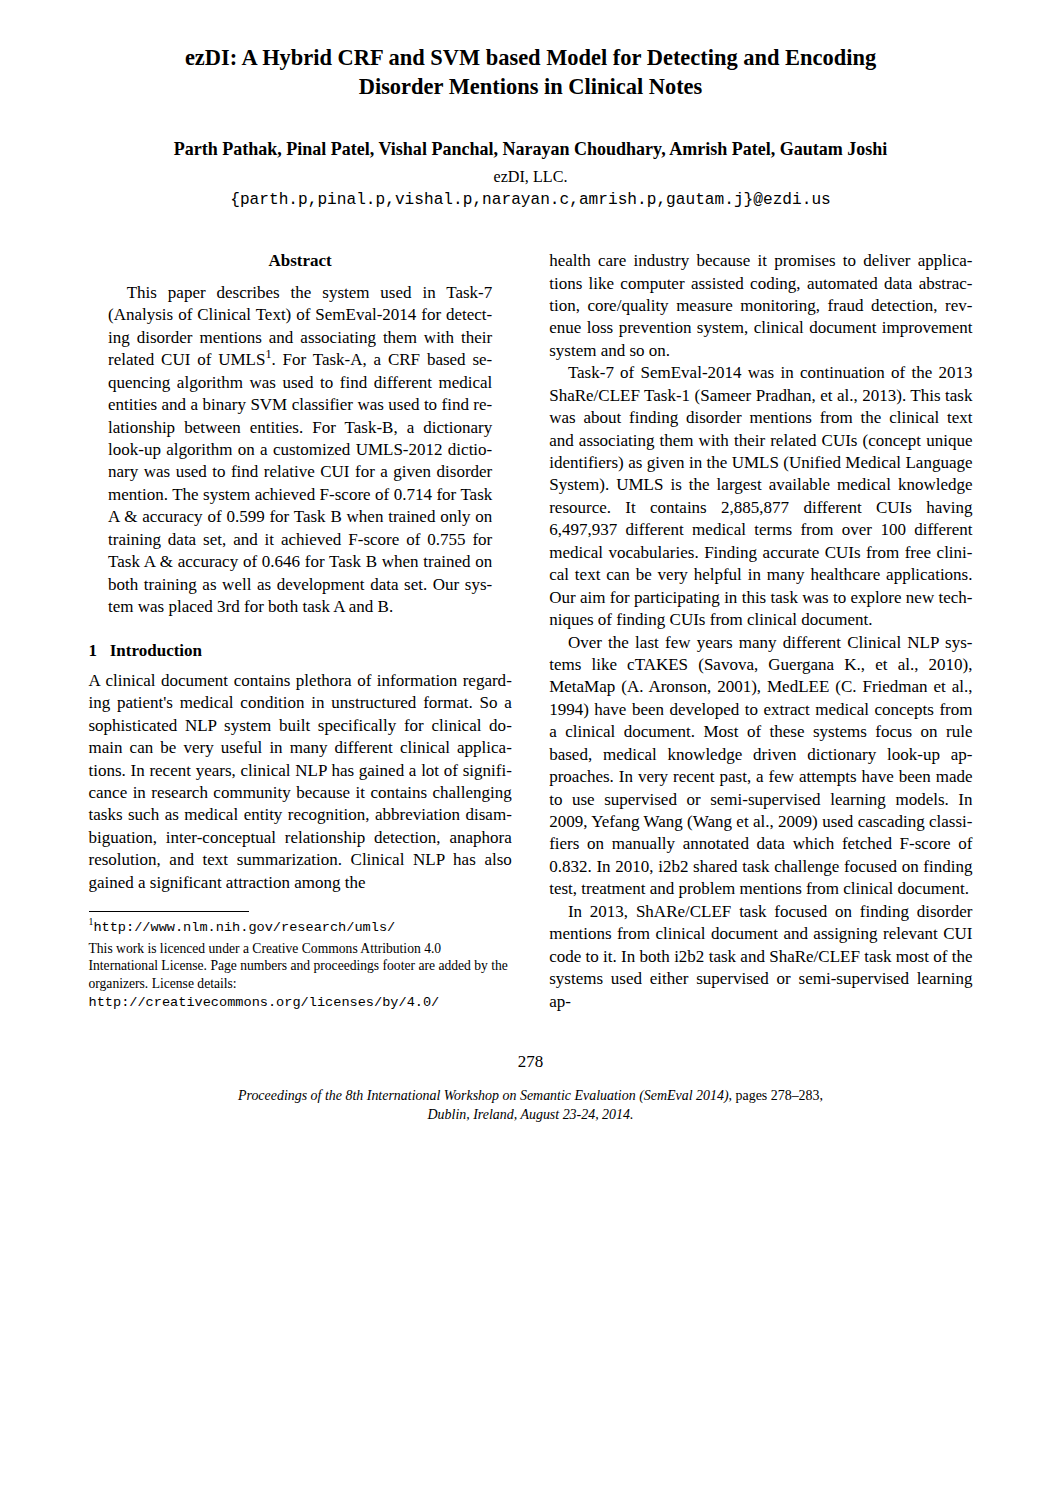ezDI: A Hybrid CRF and SVM based Model for Detecting and Encoding
Disorder Mentions in Clinical Notes
Parth Pathak, Pinal Patel, Vishal Panchal, Narayan Choudhary, Amrish Patel, Gautam Joshi
ezDI, LLC.
{parth.p,pinal.p,vishal.p,narayan.c,amrish.p,gautam.j}@ezdi.us
Abstract
This paper describes the system used in Task-7 (Analysis of Clinical Text) of SemEval-2014 for detecting disorder mentions and associating them with their related CUI of UMLS1. For Task-A, a CRF based sequencing algorithm was used to find different medical entities and a binary SVM classifier was used to find relationship between entities. For Task-B, a dictionary look-up algorithm on a customized UMLS-2012 dictionary was used to find relative CUI for a given disorder mention. The system achieved F-score of 0.714 for Task A & accuracy of 0.599 for Task B when trained only on training data set, and it achieved F-score of 0.755 for Task A & accuracy of 0.646 for Task B when trained on both training as well as development data set. Our system was placed 3rd for both task A and B.
1 Introduction
A clinical document contains plethora of information regarding patient's medical condition in unstructured format. So a sophisticated NLP system built specifically for clinical domain can be very useful in many different clinical applications. In recent years, clinical NLP has gained a lot of significance in research community because it contains challenging tasks such as medical entity recognition, abbreviation disambiguation, inter-conceptual relationship detection, anaphora resolution, and text summarization. Clinical NLP has also gained a significant attraction among the
1http://www.nlm.nih.gov/research/umls/
This work is licenced under a Creative Commons Attribution 4.0 International License. Page numbers and proceedings footer are added by the organizers. License details: http://creativecommons.org/licenses/by/4.0/
health care industry because it promises to deliver applications like computer assisted coding, automated data abstraction, core/quality measure monitoring, fraud detection, revenue loss prevention system, clinical document improvement system and so on.
Task-7 of SemEval-2014 was in continuation of the 2013 ShaRe/CLEF Task-1 (Sameer Pradhan, et al., 2013). This task was about finding disorder mentions from the clinical text and associating them with their related CUIs (concept unique identifiers) as given in the UMLS (Unified Medical Language System). UMLS is the largest available medical knowledge resource. It contains 2,885,877 different CUIs having 6,497,937 different medical terms from over 100 different medical vocabularies. Finding accurate CUIs from free clinical text can be very helpful in many healthcare applications. Our aim for participating in this task was to explore new techniques of finding CUIs from clinical document.
Over the last few years many different Clinical NLP systems like cTAKES (Savova, Guergana K., et al., 2010), MetaMap (A. Aronson, 2001), MedLEE (C. Friedman et al., 1994) have been developed to extract medical concepts from a clinical document. Most of these systems focus on rule based, medical knowledge driven dictionary look-up approaches. In very recent past, a few attempts have been made to use supervised or semi-supervised learning models. In 2009, Yefang Wang (Wang et al., 2009) used cascading classifiers on manually annotated data which fetched F-score of 0.832. In 2010, i2b2 shared task challenge focused on finding test, treatment and problem mentions from clinical document.
In 2013, ShARe/CLEF task focused on finding disorder mentions from clinical document and assigning relevant CUI code to it. In both i2b2 task and ShaRe/CLEF task most of the systems used either supervised or semi-supervised learning ap-
278
Proceedings of the 8th International Workshop on Semantic Evaluation (SemEval 2014), pages 278–283,
Dublin, Ireland, August 23-24, 2014.